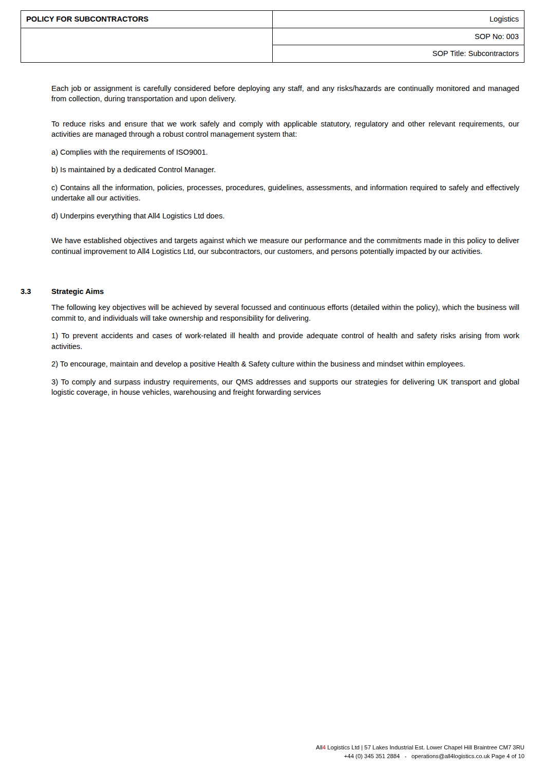| POLICY FOR SUBCONTRACTORS | Logistics |
| | SOP No: 003 |
| SOP Title: Subcontractors |
Each job or assignment is carefully considered before deploying any staff, and any risks/hazards are continually monitored and managed from collection, during transportation and upon delivery.
To reduce risks and ensure that we work safely and comply with applicable statutory, regulatory and other relevant requirements, our activities are managed through a robust control management system that:
a) Complies with the requirements of ISO9001.
b) Is maintained by a dedicated Control Manager.
c) Contains all the information, policies, processes, procedures, guidelines, assessments, and information required to safely and effectively undertake all our activities.
d) Underpins everything that All4 Logistics Ltd does.
We have established objectives and targets against which we measure our performance and the commitments made in this policy to deliver continual improvement to All4 Logistics Ltd, our subcontractors, our customers, and persons potentially impacted by our activities.
3.3 Strategic Aims
The following key objectives will be achieved by several focussed and continuous efforts (detailed within the policy), which the business will commit to, and individuals will take ownership and responsibility for delivering.
1) To prevent accidents and cases of work-related ill health and provide adequate control of health and safety risks arising from work activities.
2) To encourage, maintain and develop a positive Health & Safety culture within the business and mindset within employees.
3) To comply and surpass industry requirements, our QMS addresses and supports our strategies for delivering UK transport and global logistic coverage, in house vehicles, warehousing and freight forwarding services
All 4 Logistics Ltd | 57 Lakes Industrial Est. Lower Chapel Hill Braintree CM7 3RU
+44 (0) 345 351 2884 - operations@all4logistics.co.uk Page 4 of 10